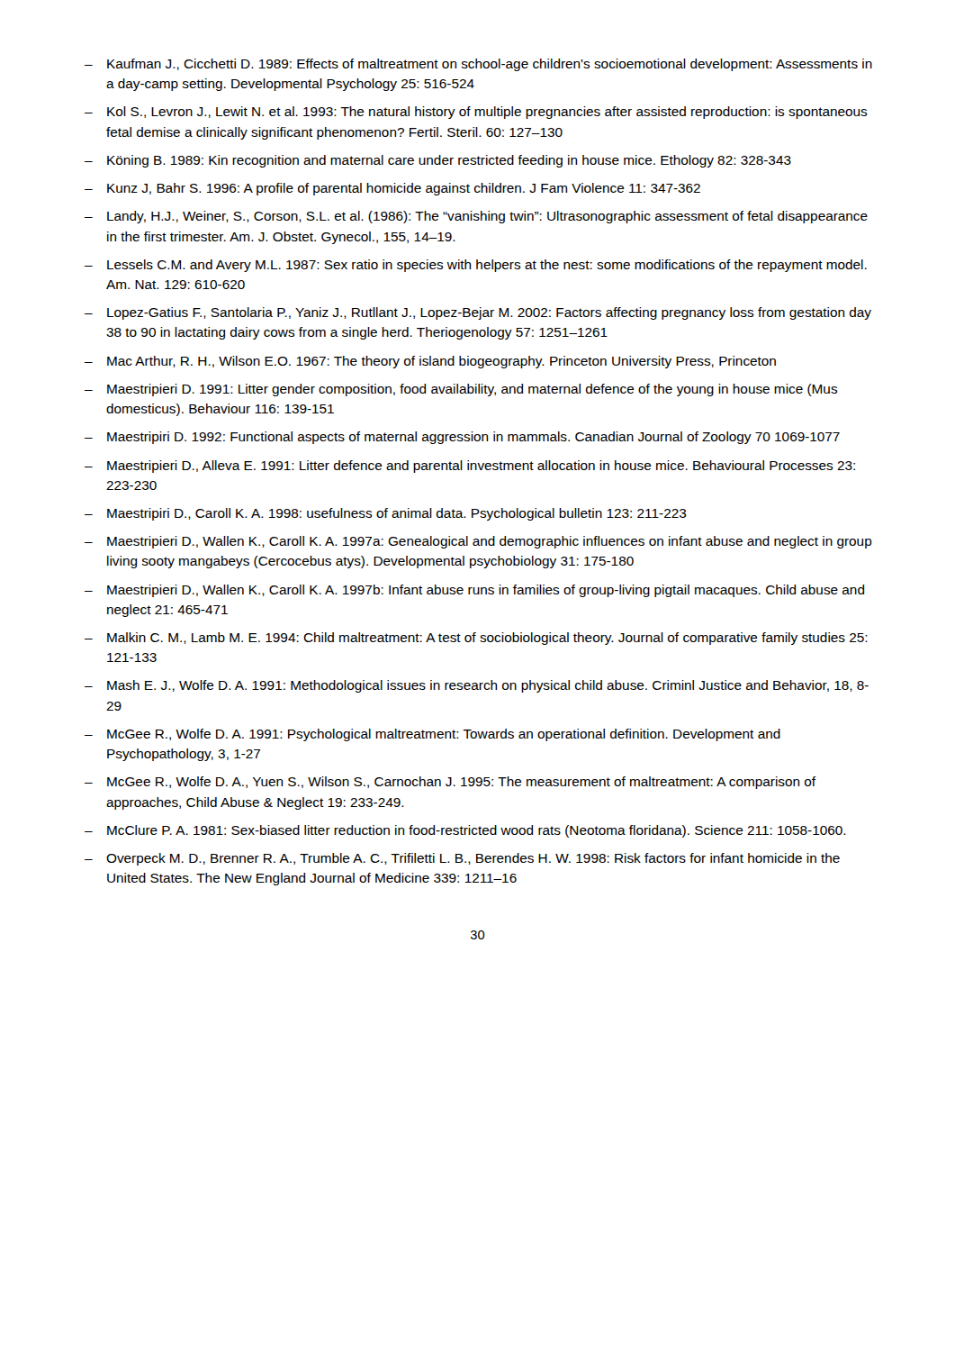Kaufman J., Cicchetti D. 1989: Effects of maltreatment on school-age children's socioemotional development: Assessments in a day-camp setting. Developmental Psychology 25: 516-524
Kol S., Levron J., Lewit N. et al. 1993: The natural history of multiple pregnancies after assisted reproduction: is spontaneous fetal demise a clinically significant phenomenon? Fertil. Steril. 60: 127–130
Köning B. 1989: Kin recognition and maternal care under restricted feeding in house mice. Ethology 82: 328-343
Kunz J, Bahr S. 1996: A profile of parental homicide against children. J Fam Violence 11: 347-362
Landy, H.J., Weiner, S., Corson, S.L. et al. (1986): The “vanishing twin”: Ultrasonographic assessment of fetal disappearance in the first trimester. Am. J. Obstet. Gynecol., 155, 14–19.
Lessels C.M. and Avery M.L. 1987: Sex ratio in species with helpers at the nest: some modifications of the repayment model. Am. Nat. 129: 610-620
Lopez-Gatius F., Santolaria P., Yaniz J., Rutllant J., Lopez-Bejar M. 2002: Factors affecting pregnancy loss from gestation day 38 to 90 in lactating dairy cows from a single herd. Theriogenology 57: 1251–1261
Mac Arthur, R. H., Wilson E.O. 1967: The theory of island biogeography. Princeton University Press, Princeton
Maestripieri D. 1991: Litter gender composition, food availability, and maternal defence of the young in house mice (Mus domesticus). Behaviour 116: 139-151
Maestripiri D. 1992: Functional aspects of maternal aggression in mammals. Canadian Journal of Zoology 70 1069-1077
Maestripieri D., Alleva E. 1991: Litter defence and parental investment allocation in house mice. Behavioural Processes 23: 223-230
Maestripiri D., Caroll K. A. 1998: usefulness of animal data. Psychological bulletin 123: 211-223
Maestripieri D., Wallen K., Caroll K. A. 1997a: Genealogical and demographic influences on infant abuse and neglect in group living sooty mangabeys (Cercocebus atys). Developmental psychobiology 31: 175-180
Maestripieri D., Wallen K., Caroll K. A. 1997b: Infant abuse runs in families of group-living pigtail macaques. Child abuse and neglect 21: 465-471
Malkin C. M., Lamb M. E. 1994: Child maltreatment: A test of sociobiological theory. Journal of comparative family studies 25: 121-133
Mash E. J., Wolfe D. A. 1991: Methodological issues in research on physical child abuse. Criminl Justice and Behavior, 18, 8-29
McGee R., Wolfe D. A. 1991: Psychological maltreatment: Towards an operational definition. Development and Psychopathology, 3, 1-27
McGee R., Wolfe D. A., Yuen S., Wilson S., Carnochan J. 1995: The measurement of maltreatment: A comparison of approaches, Child Abuse & Neglect 19: 233-249.
McClure P. A. 1981: Sex-biased litter reduction in food-restricted wood rats (Neotoma floridana). Science 211: 1058-1060.
Overpeck M. D., Brenner R. A., Trumble A. C., Trifiletti L. B., Berendes H. W. 1998: Risk factors for infant homicide in the United States. The New England Journal of Medicine 339: 1211–16
30